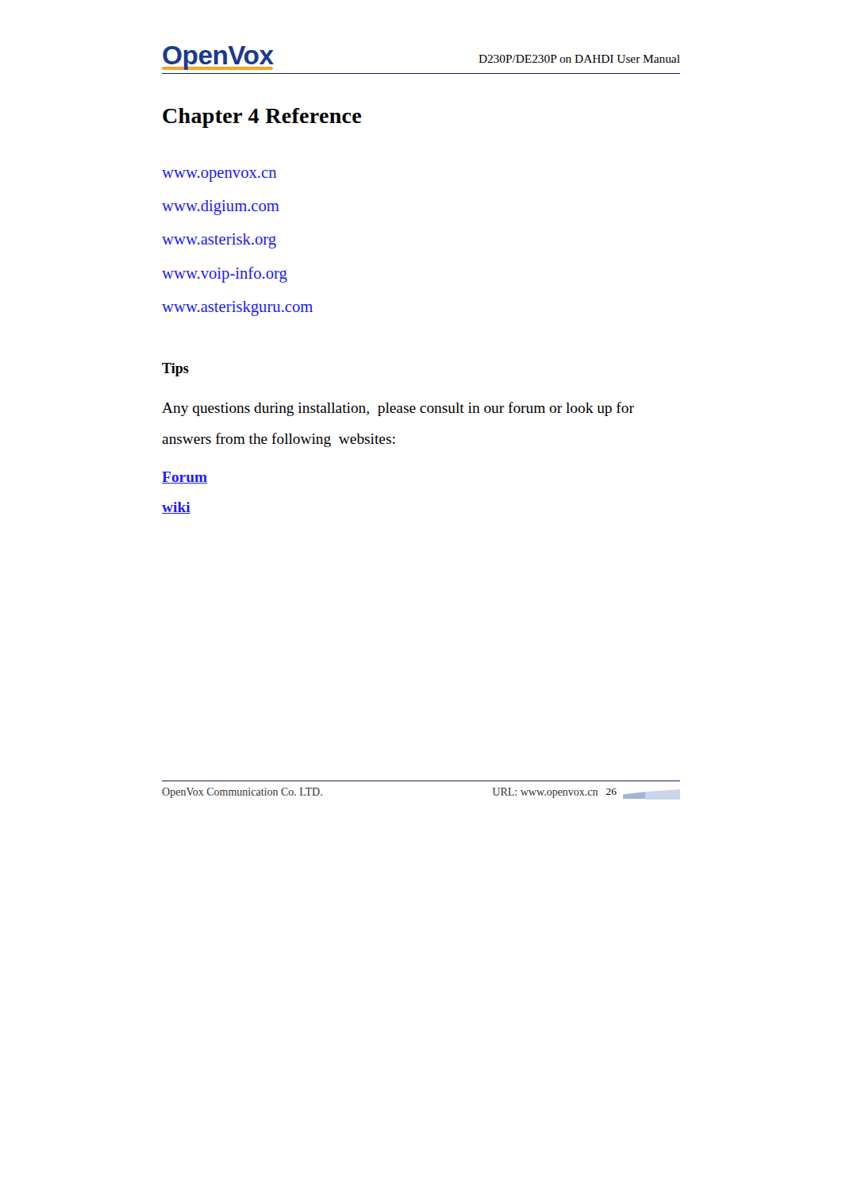Open Vox
D230P/DE230P on DAHDI User Manual
Chapter 4 Reference
www.openvox.cn
www.digium.com
www.asterisk.org
www.voip-info.org
www.asteriskguru.com
Tips
Any questions during installation, please consult in our forum or look up for answers from the following websites:
Forum wiki
OpenVox Communication Co. LTD.
URL: www.openvox.cn 26